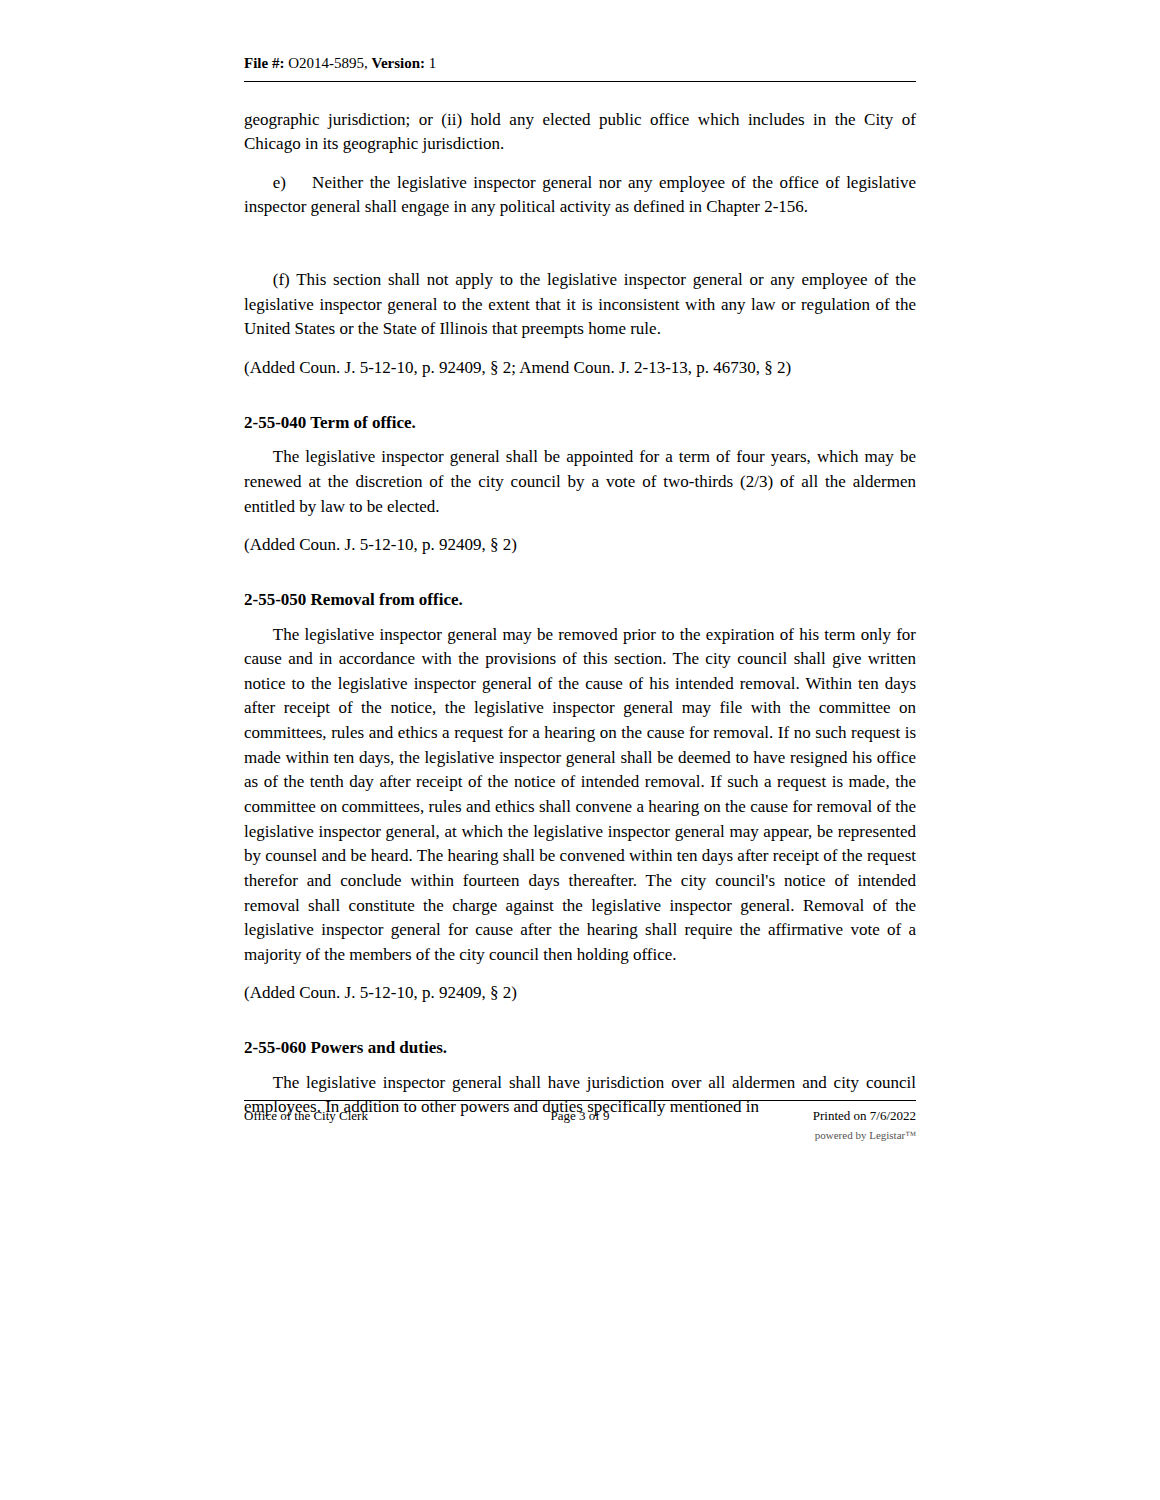File #: O2014-5895, Version: 1
geographic jurisdiction; or (ii) hold any elected public office which includes in the City of Chicago in its geographic jurisdiction.
e) Neither the legislative inspector general nor any employee of the office of legislative inspector general shall engage in any political activity as defined in Chapter 2-156.
(f) This section shall not apply to the legislative inspector general or any employee of the legislative inspector general to the extent that it is inconsistent with any law or regulation of the United States or the State of Illinois that preempts home rule.
(Added Coun. J. 5-12-10, p. 92409, § 2; Amend Coun. J. 2-13-13, p. 46730, § 2)
2-55-040 Term of office.
The legislative inspector general shall be appointed for a term of four years, which may be renewed at the discretion of the city council by a vote of two-thirds (2/3) of all the aldermen entitled by law to be elected.
(Added Coun. J. 5-12-10, p. 92409, § 2)
2-55-050 Removal from office.
The legislative inspector general may be removed prior to the expiration of his term only for cause and in accordance with the provisions of this section. The city council shall give written notice to the legislative inspector general of the cause of his intended removal. Within ten days after receipt of the notice, the legislative inspector general may file with the committee on committees, rules and ethics a request for a hearing on the cause for removal. If no such request is made within ten days, the legislative inspector general shall be deemed to have resigned his office as of the tenth day after receipt of the notice of intended removal. If such a request is made, the committee on committees, rules and ethics shall convene a hearing on the cause for removal of the legislative inspector general, at which the legislative inspector general may appear, be represented by counsel and be heard. The hearing shall be convened within ten days after receipt of the request therefor and conclude within fourteen days thereafter. The city council's notice of intended removal shall constitute the charge against the legislative inspector general. Removal of the legislative inspector general for cause after the hearing shall require the affirmative vote of a majority of the members of the city council then holding office.
(Added Coun. J. 5-12-10, p. 92409, § 2)
2-55-060 Powers and duties.
The legislative inspector general shall have jurisdiction over all aldermen and city council employees. In addition to other powers and duties specifically mentioned in
Office of the City Clerk
Page 3 of 9
Printed on 7/6/2022
powered by Legistar™